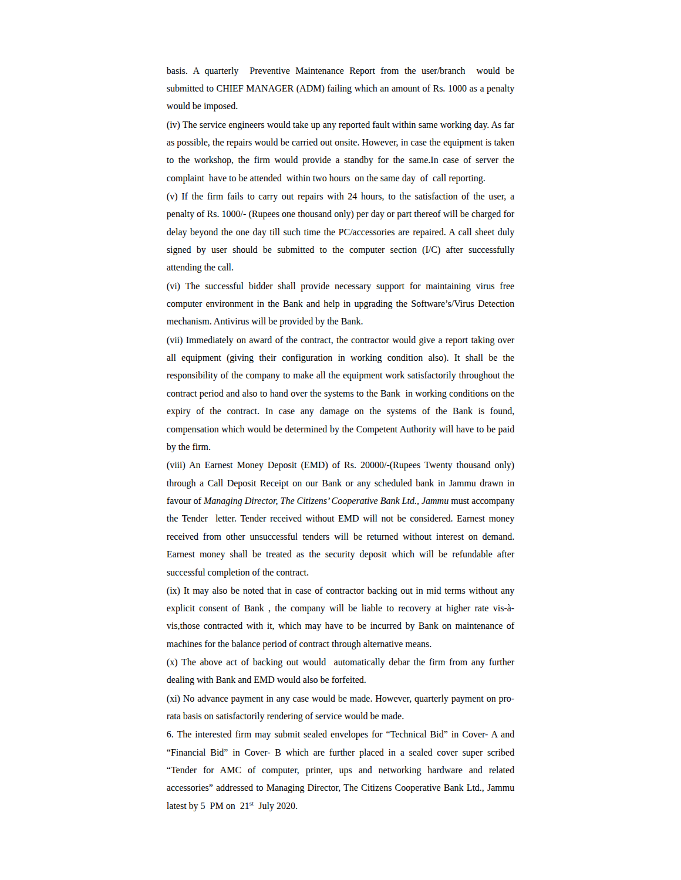basis. A quarterly Preventive Maintenance Report from the user/branch would be submitted to CHIEF MANAGER (ADM) failing which an amount of Rs. 1000 as a penalty would be imposed.
(iv) The service engineers would take up any reported fault within same working day. As far as possible, the repairs would be carried out onsite. However, in case the equipment is taken to the workshop, the firm would provide a standby for the same.In case of server the complaint have to be attended within two hours on the same day of call reporting.
(v) If the firm fails to carry out repairs with 24 hours, to the satisfaction of the user, a penalty of Rs. 1000/- (Rupees one thousand only) per day or part thereof will be charged for delay beyond the one day till such time the PC/accessories are repaired. A call sheet duly signed by user should be submitted to the computer section (I/C) after successfully attending the call.
(vi) The successful bidder shall provide necessary support for maintaining virus free computer environment in the Bank and help in upgrading the Software’s/Virus Detection mechanism. Antivirus will be provided by the Bank.
(vii) Immediately on award of the contract, the contractor would give a report taking over all equipment (giving their configuration in working condition also). It shall be the responsibility of the company to make all the equipment work satisfactorily throughout the contract period and also to hand over the systems to the Bank in working conditions on the expiry of the contract. In case any damage on the systems of the Bank is found, compensation which would be determined by the Competent Authority will have to be paid by the firm.
(viii) An Earnest Money Deposit (EMD) of Rs. 20000/-(Rupees Twenty thousand only) through a Call Deposit Receipt on our Bank or any scheduled bank in Jammu drawn in favour of Managing Director, The Citizens’ Cooperative Bank Ltd., Jammu must accompany the Tender letter. Tender received without EMD will not be considered. Earnest money received from other unsuccessful tenders will be returned without interest on demand. Earnest money shall be treated as the security deposit which will be refundable after successful completion of the contract.
(ix) It may also be noted that in case of contractor backing out in mid terms without any explicit consent of Bank , the company will be liable to recovery at higher rate vis-à-vis,those contracted with it, which may have to be incurred by Bank on maintenance of machines for the balance period of contract through alternative means.
(x) The above act of backing out would automatically debar the firm from any further dealing with Bank and EMD would also be forfeited.
(xi) No advance payment in any case would be made. However, quarterly payment on pro-rata basis on satisfactorily rendering of service would be made.
6. The interested firm may submit sealed envelopes for “Technical Bid” in Cover- A and “Financial Bid” in Cover- B which are further placed in a sealed cover super scribed “Tender for AMC of computer, printer, ups and networking hardware and related accessories” addressed to Managing Director, The Citizens Cooperative Bank Ltd., Jammu latest by 5 PM on 21st July 2020.